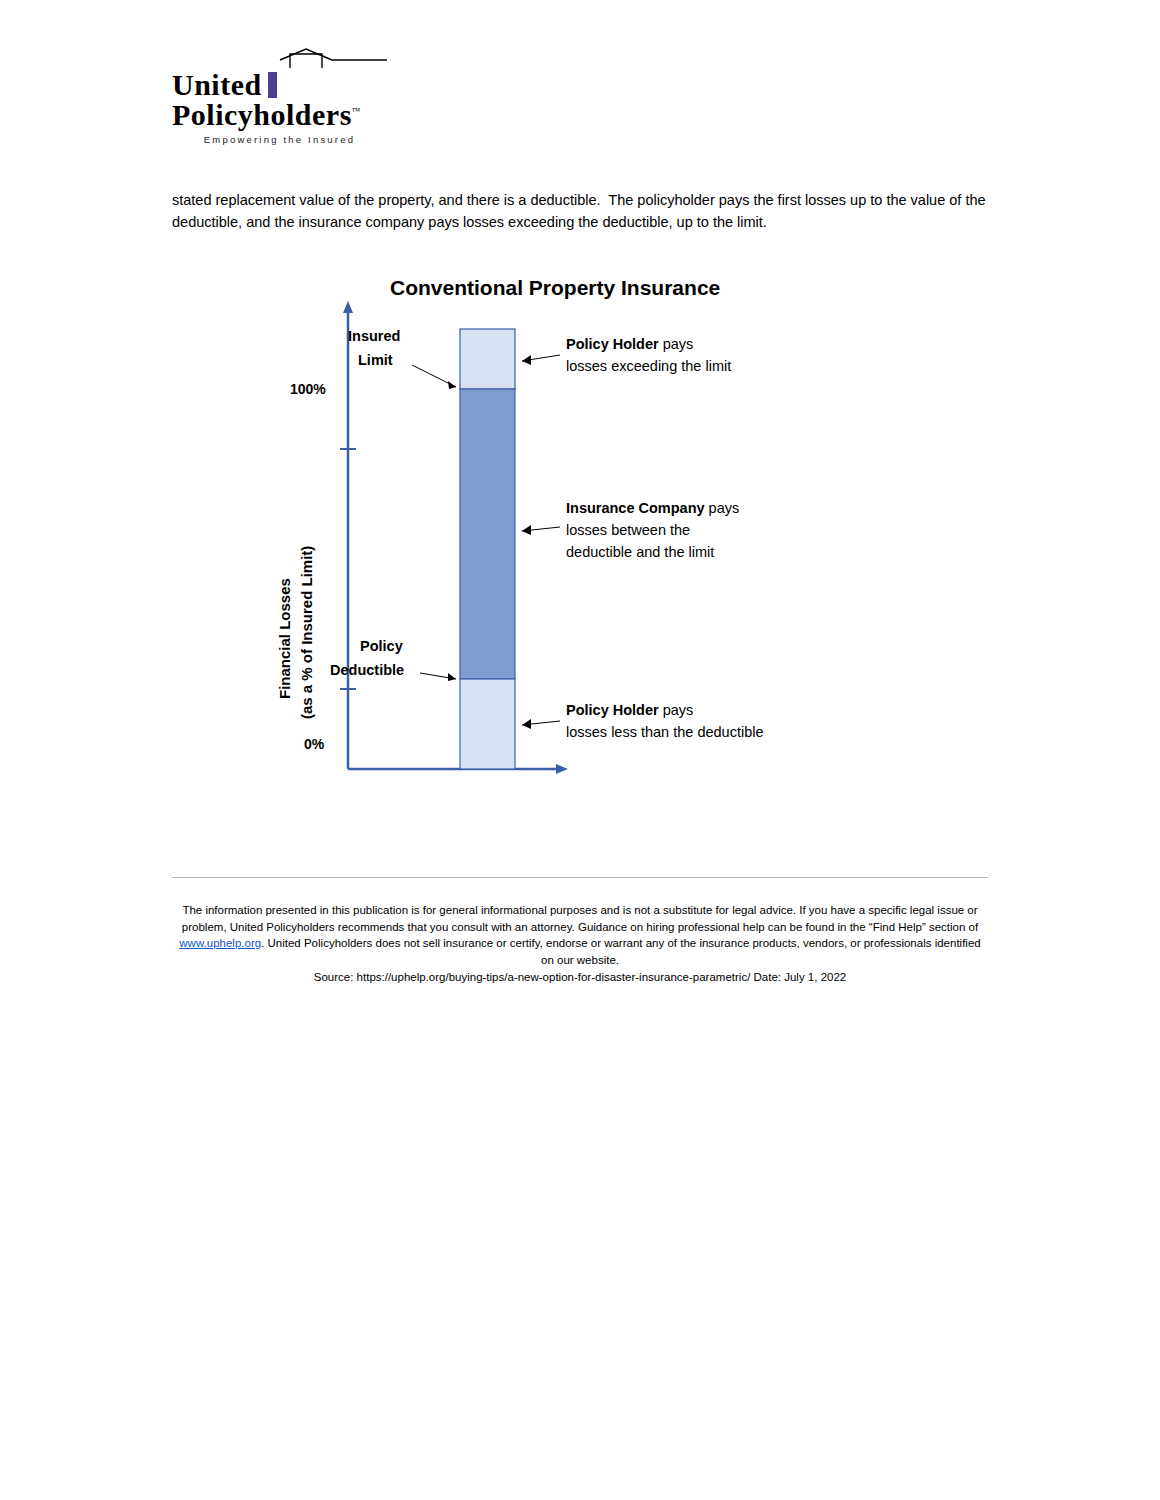United
Policyholders™
Empowering the Insured
stated replacement value of the property, and there is a deductible. The policyholder pays the first losses up to the value of the deductible, and the insurance company pays losses exceeding the deductible, up to the limit.
Conventional Property Insurance A vertical bar chart showing financial losses as a percentage of insured limit. Below the policy deductible the policy holder pays losses; between the deductible and the insured limit the insurance company pays; above the insured limit the policy holder pays losses exceeding the limit. Conventional Property Insurance 100% 0% Financial Losses (as a % of Insured Limit) Insured Limit Policy Deductible Policy Holder pays losses exceeding the limit Insurance Company pays losses between the deductible and the limit Policy Holder pays losses less than the deductible
The information presented in this publication is for general informational purposes and is not a substitute for legal advice. If you have a specific legal issue or problem, United Policyholders recommends that you consult with an attorney. Guidance on hiring professional help can be found in the “Find Help” section of www.uphelp.org. United Policyholders does not sell insurance or certify, endorse or warrant any of the insurance products, vendors, or professionals identified on our website.
Source: https://uphelp.org/buying-tips/a-new-option-for-disaster-insurance-parametric/ Date: July 1, 2022